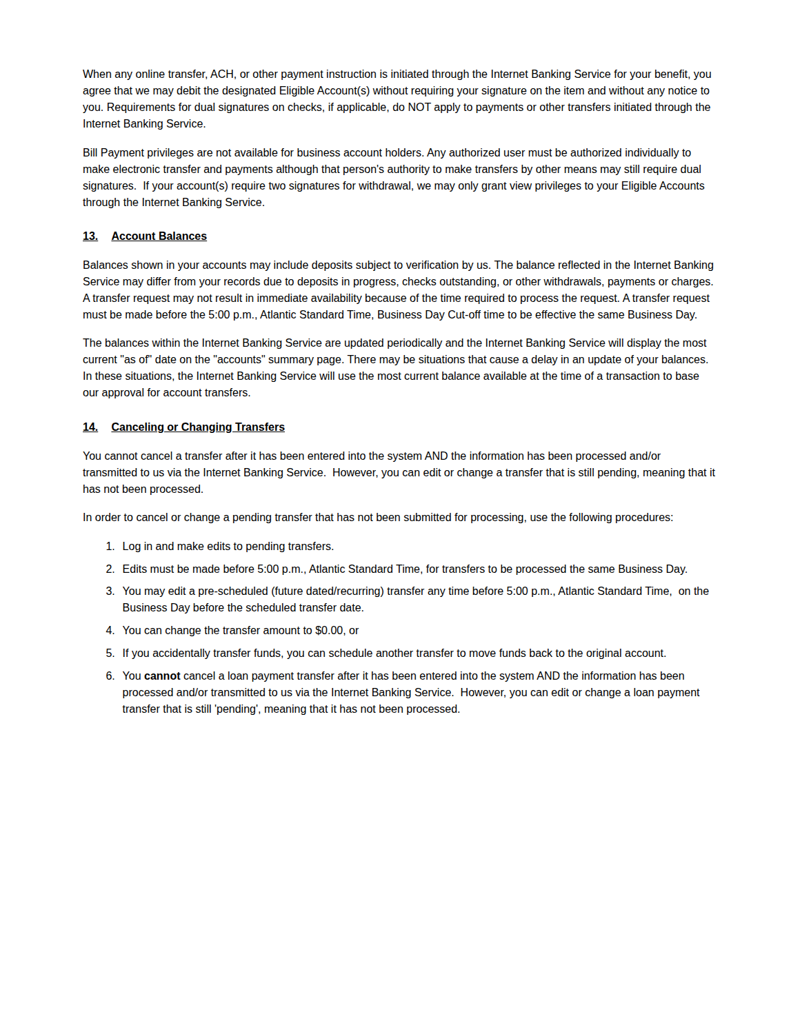When any online transfer, ACH, or other payment instruction is initiated through the Internet Banking Service for your benefit, you agree that we may debit the designated Eligible Account(s) without requiring your signature on the item and without any notice to you. Requirements for dual signatures on checks, if applicable, do NOT apply to payments or other transfers initiated through the Internet Banking Service.
Bill Payment privileges are not available for business account holders. Any authorized user must be authorized individually to make electronic transfer and payments although that person's authority to make transfers by other means may still require dual signatures. If your account(s) require two signatures for withdrawal, we may only grant view privileges to your Eligible Accounts through the Internet Banking Service.
13. Account Balances
Balances shown in your accounts may include deposits subject to verification by us. The balance reflected in the Internet Banking Service may differ from your records due to deposits in progress, checks outstanding, or other withdrawals, payments or charges. A transfer request may not result in immediate availability because of the time required to process the request. A transfer request must be made before the 5:00 p.m., Atlantic Standard Time, Business Day Cut-off time to be effective the same Business Day.
The balances within the Internet Banking Service are updated periodically and the Internet Banking Service will display the most current "as of" date on the "accounts" summary page. There may be situations that cause a delay in an update of your balances. In these situations, the Internet Banking Service will use the most current balance available at the time of a transaction to base our approval for account transfers.
14. Canceling or Changing Transfers
You cannot cancel a transfer after it has been entered into the system AND the information has been processed and/or transmitted to us via the Internet Banking Service. However, you can edit or change a transfer that is still pending, meaning that it has not been processed.
In order to cancel or change a pending transfer that has not been submitted for processing, use the following procedures:
Log in and make edits to pending transfers.
Edits must be made before 5:00 p.m., Atlantic Standard Time, for transfers to be processed the same Business Day.
You may edit a pre-scheduled (future dated/recurring) transfer any time before 5:00 p.m., Atlantic Standard Time, on the Business Day before the scheduled transfer date.
You can change the transfer amount to $0.00, or
If you accidentally transfer funds, you can schedule another transfer to move funds back to the original account.
You cannot cancel a loan payment transfer after it has been entered into the system AND the information has been processed and/or transmitted to us via the Internet Banking Service. However, you can edit or change a loan payment transfer that is still 'pending', meaning that it has not been processed.